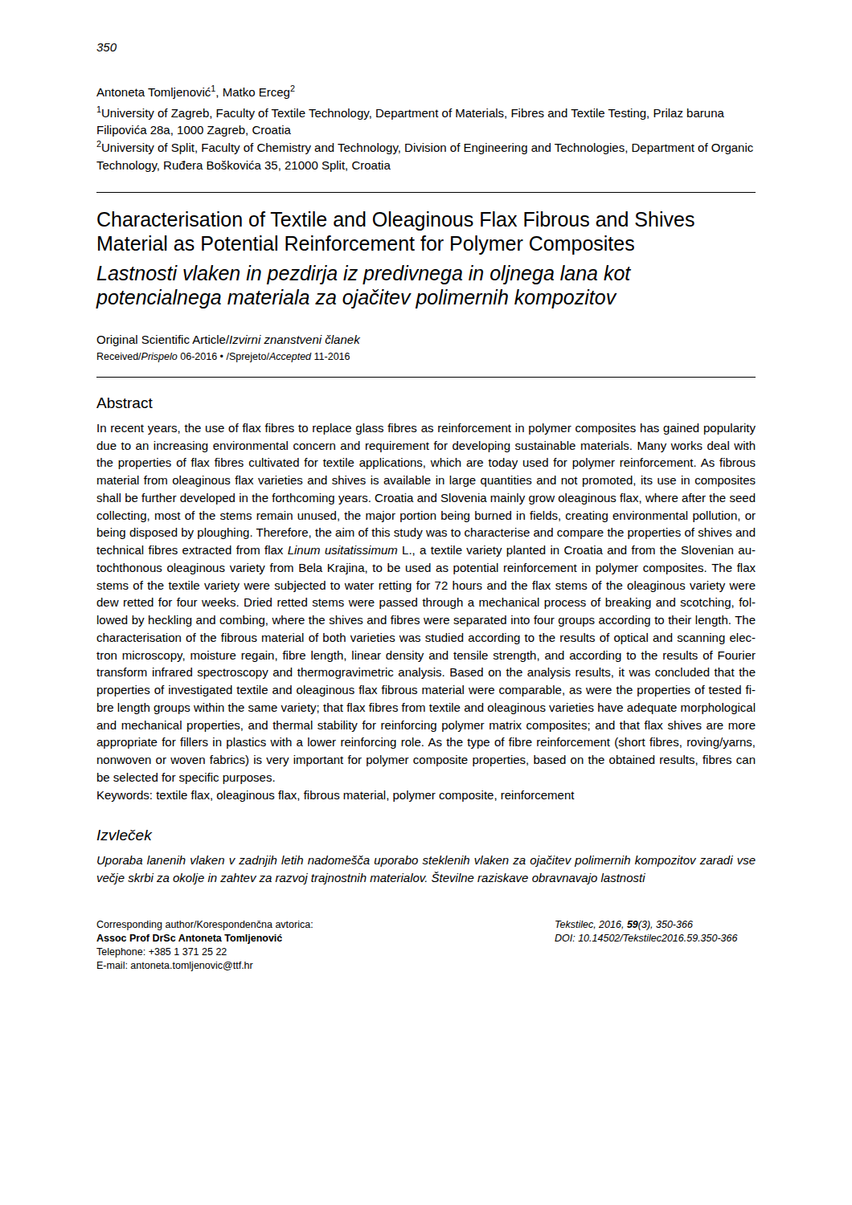350
Antoneta Tomljenović1, Matko Erceg2
1University of Zagreb, Faculty of Textile Technology, Department of Materials, Fibres and Textile Testing, Prilaz baruna Filipovića 28a, 1000 Zagreb, Croatia
2University of Split, Faculty of Chemistry and Technology, Division of Engineering and Technologies, Department of Organic Technology, Ruđera Boškovića 35, 21000 Split, Croatia
Characterisation of Textile and Oleaginous Flax Fibrous and Shives Material as Potential Reinforcement for Polymer Composites
Lastnosti vlaken in pezdirja iz predivnega in oljnega lana kot potencialnega materiala za ojačitev polimernih kompozitov
Original Scientific Article/Izvirni znanstveni članek
Received/Prispelo 06-2016 • /Sprejeto/Accepted 11-2016
Abstract
In recent years, the use of flax fibres to replace glass fibres as reinforcement in polymer composites has gained popularity due to an increasing environmental concern and requirement for developing sustainable materials. Many works deal with the properties of flax fibres cultivated for textile applications, which are today used for polymer reinforcement. As fibrous material from oleaginous flax varieties and shives is available in large quantities and not promoted, its use in composites shall be further developed in the forthcoming years. Croatia and Slovenia mainly grow oleaginous flax, where after the seed collecting, most of the stems remain unused, the major portion being burned in fields, creating environmental pollution, or being disposed by ploughing. Therefore, the aim of this study was to characterise and compare the properties of shives and technical fibres extracted from flax Linum usitatissimum L., a textile variety planted in Croatia and from the Slovenian autochthonous oleaginous variety from Bela Krajina, to be used as potential reinforcement in polymer composites. The flax stems of the textile variety were subjected to water retting for 72 hours and the flax stems of the oleaginous variety were dew retted for four weeks. Dried retted stems were passed through a mechanical process of breaking and scotching, followed by heckling and combing, where the shives and fibres were separated into four groups according to their length. The characterisation of the fibrous material of both varieties was studied according to the results of optical and scanning electron microscopy, moisture regain, fibre length, linear density and tensile strength, and according to the results of Fourier transform infrared spectroscopy and thermogravimetric analysis. Based on the analysis results, it was concluded that the properties of investigated textile and oleaginous flax fibrous material were comparable, as were the properties of tested fibre length groups within the same variety; that flax fibres from textile and oleaginous varieties have adequate morphological and mechanical properties, and thermal stability for reinforcing polymer matrix composites; and that flax shives are more appropriate for fillers in plastics with a lower reinforcing role. As the type of fibre reinforcement (short fibres, roving/yarns, nonwoven or woven fabrics) is very important for polymer composite properties, based on the obtained results, fibres can be selected for specific purposes.
Keywords: textile flax, oleaginous flax, fibrous material, polymer composite, reinforcement
Izvleček
Uporaba lanenih vlaken v zadnjih letih nadomešča uporabo steklenih vlaken za ojačitev polimernih kompozitov zaradi vse večje skrbi za okolje in zahtev za razvoj trajnostnih materialov. Številne raziskave obravnavajo lastnosti
Corresponding author/Korespondenčna avtorica:
Assoc Prof DrSc Antoneta Tomljenović
Telephone: +385 1 371 25 22
E-mail: antoneta.tomljenovic@ttf.hr
Tekstilec, 2016, 59(3), 350-366
DOI: 10.14502/Tekstilec2016.59.350-366